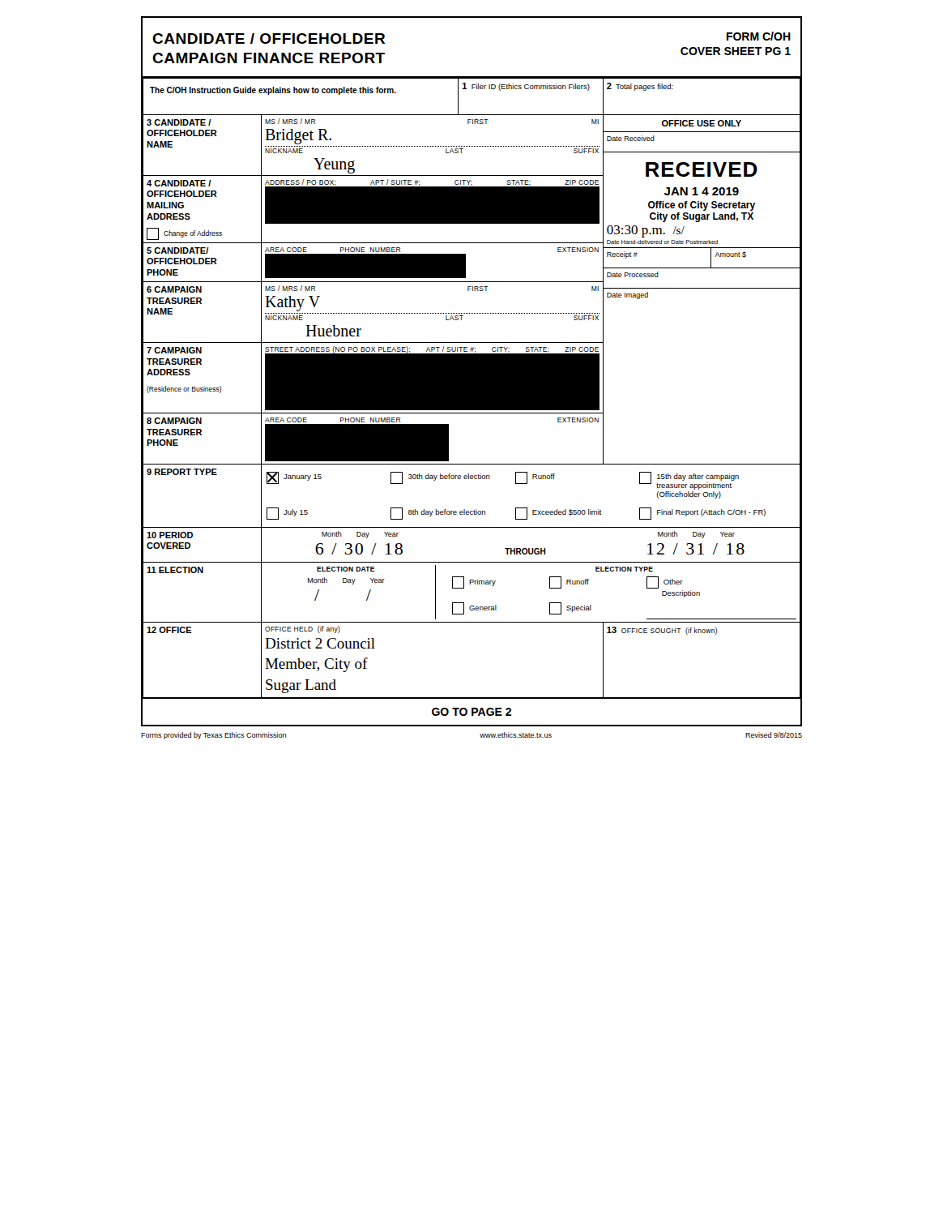CANDIDATE / OFFICEHOLDER
CAMPAIGN FINANCE REPORT
FORM C/OH
COVER SHEET PG 1
| The C/OH Instruction Guide explains how to complete this form. | 1 Filer ID (Ethics Commission Filers) | 2 Total pages filed: |
| 3 CANDIDATE / OFFICEHOLDER NAME | MS / MRS / MR FIRST MI Bridget R. NICKNAME LAST SUFFIX Yeung | OFFICE USE ONLY / Date Received / RECEIVED JAN 1 4 2019 Office of City Secretary City of Sugar Land, TX 03:30 p.m. /s/ Date Hand-delivered or Date Postmarked / Receipt # / Amount $ / / Date Processed / / Date Imaged / |
| 4 CANDIDATE / OFFICEHOLDER MAILING ADDRESS Change of Address | ADDRESS / PO BOX; APT / SUITE #; CITY; STATE; ZIP CODE |
| 5 CANDIDATE/ OFFICEHOLDER PHONE | AREA CODE PHONE NUMBER EXTENSION |
| 6 CAMPAIGN TREASURER NAME | MS / MRS / MR FIRST MI Kathy V NICKNAME LAST SUFFIX Huebner |
| 7 CAMPAIGN TREASURER ADDRESS (Residence or Business) | STREET ADDRESS (NO PO BOX PLEASE); APT / SUITE #; CITY; STATE; ZIP CODE |
| 8 CAMPAIGN TREASURER PHONE | AREA CODE PHONE NUMBER EXTENSION |
| 9 REPORT TYPE | January 15 30th day before election Runoff 15th day after campaign treasurer appointment (Officeholder Only) July 15 8th day before election Exceeded $500 limit Final Report (Attach C/OH - FR) |
| 10 PERIOD COVERED | Month Day Year 6 / 30 / 18 THROUGH Month Day Year 12 / 31 / 18 |
| 11 ELECTION | ELECTION DATE Month Day Year / / ELECTION TYPE Primary Runoff Other Description General Special |
| 12 OFFICE | OFFICE HELD (if any) District 2 Council Member, City of Sugar Land | 13 OFFICE SOUGHT (if known) |
GO TO PAGE 2
Forms provided by Texas Ethics Commission www.ethics.state.tx.us Revised 9/8/2015